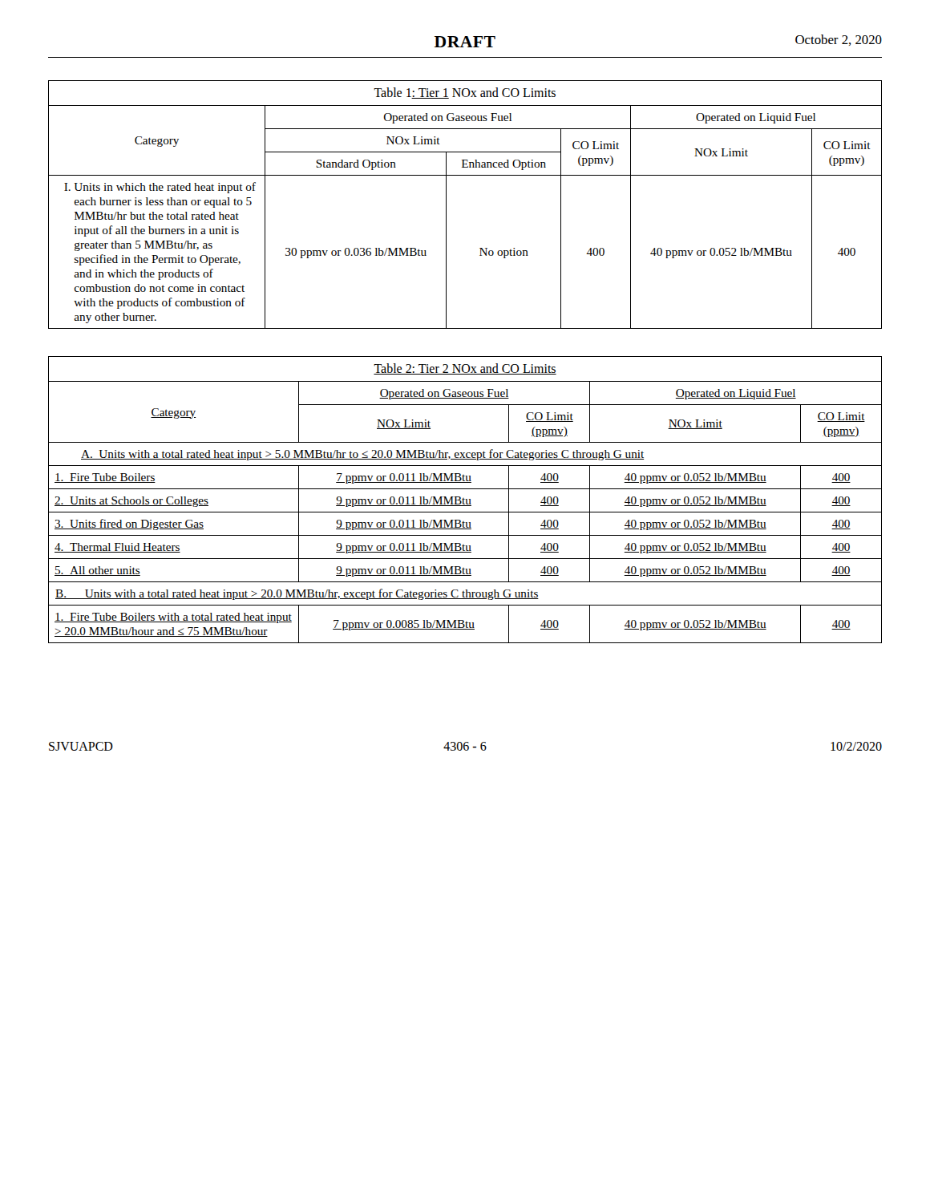DRAFT October 2, 2020
Table 1 : Tier 1 NOx and CO Limits
| Category | Operated on Gaseous Fuel | Operated on Liquid Fuel |
| --- | --- | --- |
| NOx Limit | CO Limit (ppmv) | NOx Limit | CO Limit (ppmv) |
| Standard Option | Enhanced Option |
| Units in which the rated heat input of each burner is less than or equal to 5 MMBtu/hr but the total rated heat input of all the burners in a unit is greater than 5 MMBtu/hr, as specified in the Permit to Operate, and in which the products of combustion do not come in contact with the products of combustion of any other burner. | 30 ppmv or 0.036 lb/MMBtu | No option | 400 | 40 ppmv or 0.052 lb/MMBtu | 400 |
Table 2: Tier 2 NOx and CO Limits
| Category | Operated on Gaseous Fuel | Operated on Liquid Fuel |
| --- | --- | --- |
| NOx Limit | CO Limit (ppmv) | NOx Limit | CO Limit (ppmv) |
| A. Units with a total rated heat input > 5.0 MMBtu/hr to ≤ 20.0 MMBtu/hr, except for Categories C through G unit |
| 1. Fire Tube Boilers | 7 ppmv or 0.011 lb/MMBtu | 400 | 40 ppmv or 0.052 lb/MMBtu | 400 |
| 2. Units at Schools or Colleges | 9 ppmv or 0.011 lb/MMBtu | 400 | 40 ppmv or 0.052 lb/MMBtu | 400 |
| 3. Units fired on Digester Gas | 9 ppmv or 0.011 lb/MMBtu | 400 | 40 ppmv or 0.052 lb/MMBtu | 400 |
| 4. Thermal Fluid Heaters | 9 ppmv or 0.011 lb/MMBtu | 400 | 40 ppmv or 0.052 lb/MMBtu | 400 |
| 5. All other units | 9 ppmv or 0.011 lb/MMBtu | 400 | 40 ppmv or 0.052 lb/MMBtu | 400 |
| B. Units with a total rated heat input > 20.0 MMBtu/hr, except for Categories C through G units |
| 1. Fire Tube Boilers with a total rated heat input > 20.0 MMBtu/hour and ≤ 75 MMBtu/hour | 7 ppmv or 0.0085 lb/MMBtu | 400 | 40 ppmv or 0.052 lb/MMBtu | 400 |
SJVUAPCD
4306 - 6
10/2/2020